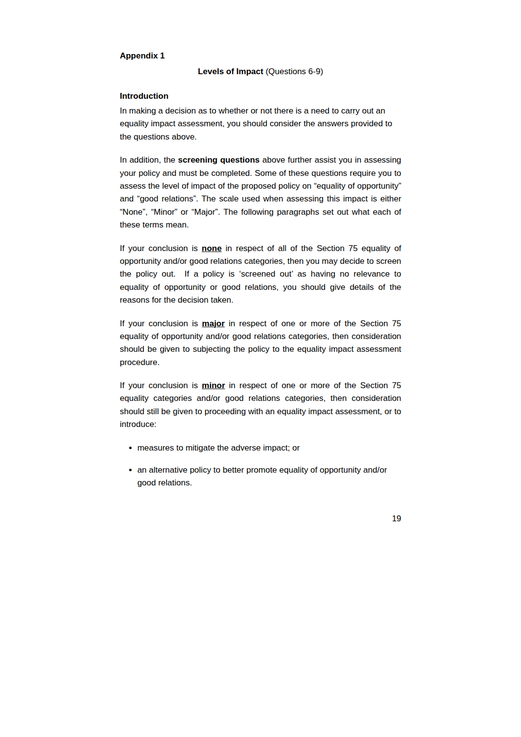Appendix 1
Levels of Impact (Questions 6-9)
Introduction
In making a decision as to whether or not there is a need to carry out an equality impact assessment, you should consider the answers provided to the questions above.
In addition, the screening questions above further assist you in assessing your policy and must be completed. Some of these questions require you to assess the level of impact of the proposed policy on “equality of opportunity” and “good relations”. The scale used when assessing this impact is either “None”, “Minor” or “Major”. The following paragraphs set out what each of these terms mean.
If your conclusion is none in respect of all of the Section 75 equality of opportunity and/or good relations categories, then you may decide to screen the policy out. If a policy is ‘screened out’ as having no relevance to equality of opportunity or good relations, you should give details of the reasons for the decision taken.
If your conclusion is major in respect of one or more of the Section 75 equality of opportunity and/or good relations categories, then consideration should be given to subjecting the policy to the equality impact assessment procedure.
If your conclusion is minor in respect of one or more of the Section 75 equality categories and/or good relations categories, then consideration should still be given to proceeding with an equality impact assessment, or to introduce:
measures to mitigate the adverse impact; or
an alternative policy to better promote equality of opportunity and/or good relations.
19